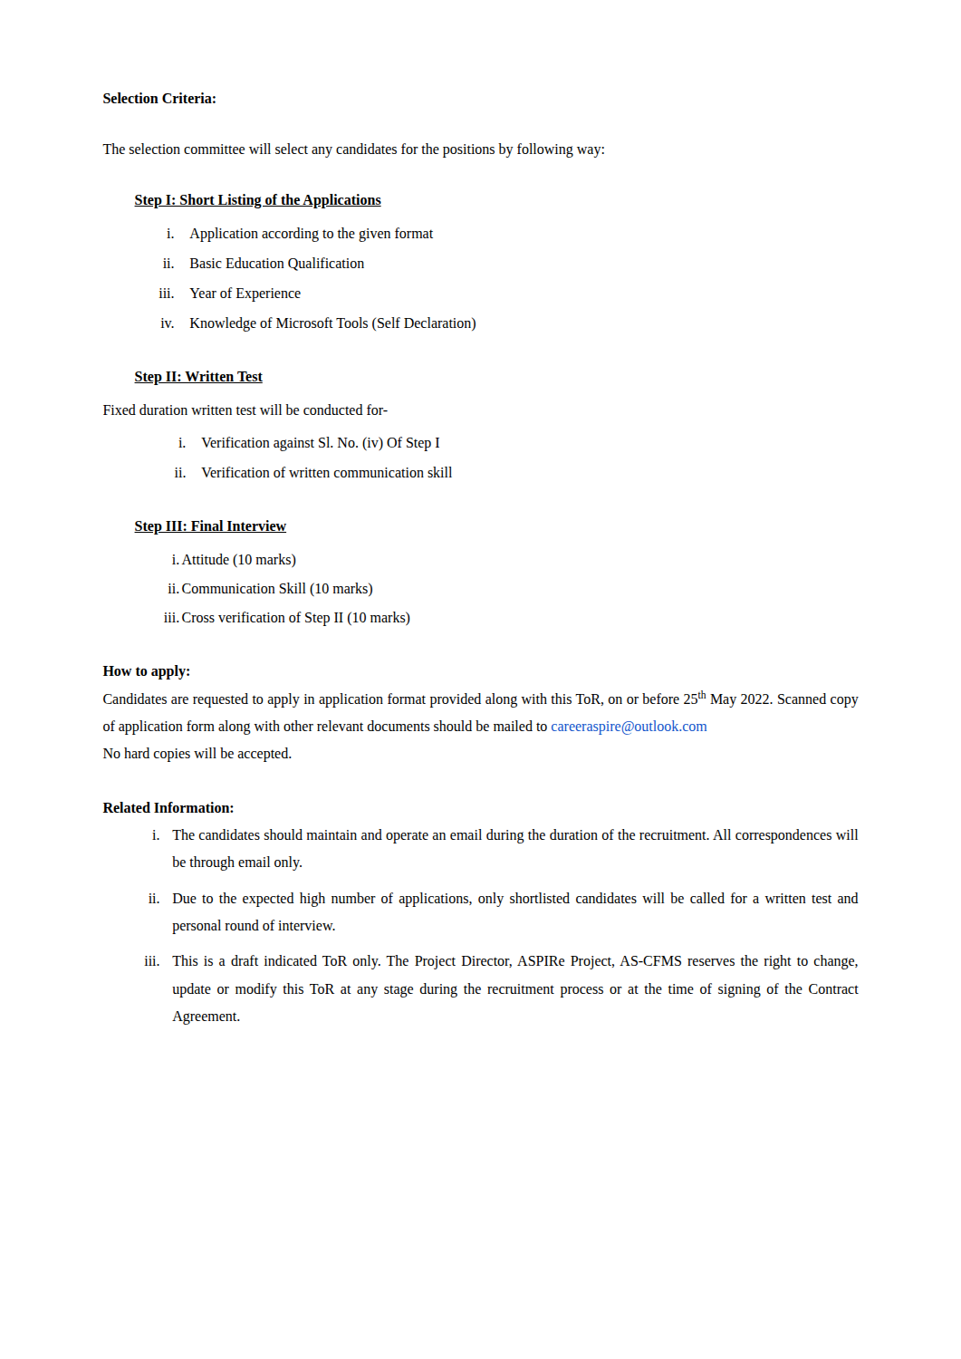Selection Criteria:
The selection committee will select any candidates for the positions by following way:
Step I: Short Listing of the Applications
Application according to the given format
Basic Education Qualification
Year of Experience
Knowledge of Microsoft Tools (Self Declaration)
Step II: Written Test
Fixed duration written test will be conducted for-
Verification against Sl. No. (iv) Of Step I
Verification of written communication skill
Step III: Final Interview
i. Attitude (10 marks)
ii. Communication Skill (10 marks)
iii. Cross verification of Step II (10 marks)
How to apply:
Candidates are requested to apply in application format provided along with this ToR, on or before 25th May 2022. Scanned copy of application form along with other relevant documents should be mailed to careeraspire@outlook.com
No hard copies will be accepted.
Related Information:
The candidates should maintain and operate an email during the duration of the recruitment. All correspondences will be through email only.
Due to the expected high number of applications, only shortlisted candidates will be called for a written test and personal round of interview.
This is a draft indicated ToR only. The Project Director, ASPIRe Project, AS-CFMS reserves the right to change, update or modify this ToR at any stage during the recruitment process or at the time of signing of the Contract Agreement.